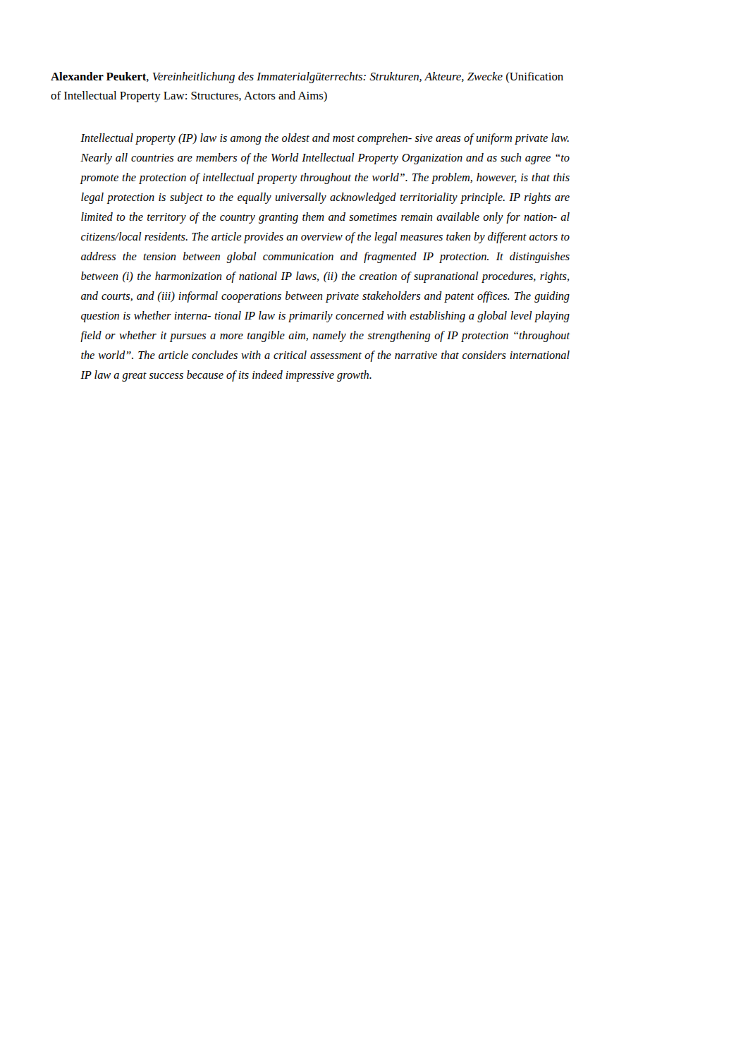Alexander Peukert, Vereinheitlichung des Immaterialgüterrechts: Strukturen, Akteure, Zwecke (Unification of Intellectual Property Law: Structures, Actors and Aims)
Intellectual property (IP) law is among the oldest and most comprehen- sive areas of uniform private law. Nearly all countries are members of the World Intellectual Property Organization and as such agree “to promote the protection of intellectual property throughout the world”. The problem, however, is that this legal protection is subject to the equally universally acknowledged territoriality principle. IP rights are limited to the territory of the country granting them and sometimes remain available only for nation- al citizens/local residents. The article provides an overview of the legal measures taken by different actors to address the tension between global communication and fragmented IP protection. It distinguishes between (i) the harmonization of national IP laws, (ii) the creation of supranational procedures, rights, and courts, and (iii) informal cooperations between private stakeholders and patent offices. The guiding question is whether interna- tional IP law is primarily concerned with establishing a global level playing field or whether it pursues a more tangible aim, namely the strengthening of IP protection “throughout the world”. The article concludes with a critical assessment of the narrative that considers international IP law a great success because of its indeed impressive growth.